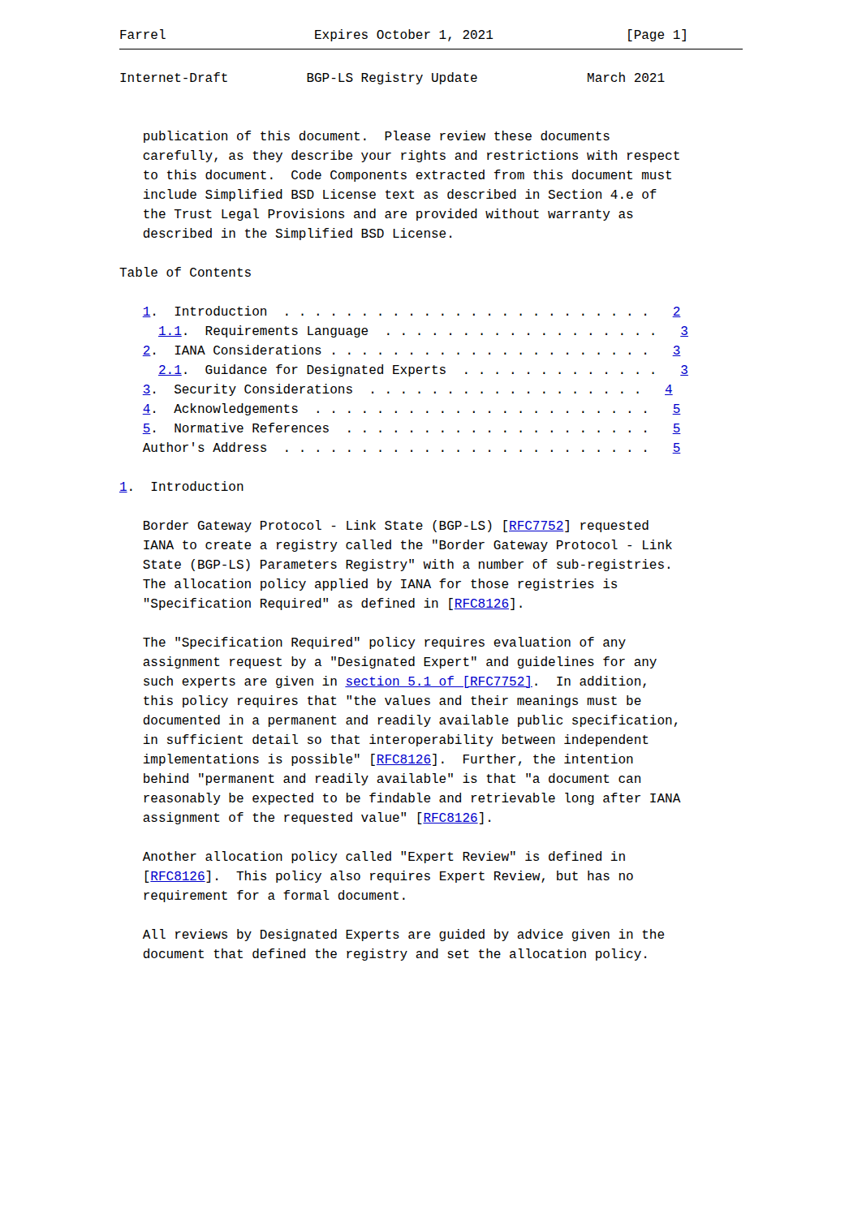Farrel                   Expires October 1, 2021                 [Page 1]
Internet-Draft          BGP-LS Registry Update              March 2021


   publication of this document.  Please review these documents
   carefully, as they describe your rights and restrictions with respect
   to this document.  Code Components extracted from this document must
   include Simplified BSD License text as described in Section 4.e of
   the Trust Legal Provisions and are provided without warranty as
   described in the Simplified BSD License.

Table of Contents

   1.  Introduction  . . . . . . . . . . . . . . . . . . . . . . . .   2
     1.1.  Requirements Language  . . . . . . . . . . . . . . . . . .   3
   2.  IANA Considerations . . . . . . . . . . . . . . . . . . . . .   3
     2.1.  Guidance for Designated Experts  . . . . . . . . . . . . .   3
   3.  Security Considerations  . . . . . . . . . . . . . . . . . .   4
   4.  Acknowledgements  . . . . . . . . . . . . . . . . . . . . . .   5
   5.  Normative References  . . . . . . . . . . . . . . . . . . . .   5
   Author's Address  . . . . . . . . . . . . . . . . . . . . . . . .   5

 1.  Introduction

   Border Gateway Protocol - Link State (BGP-LS) [RFC7752] requested
   IANA to create a registry called the "Border Gateway Protocol - Link
   State (BGP-LS) Parameters Registry" with a number of sub-registries.
   The allocation policy applied by IANA for those registries is
   "Specification Required" as defined in [RFC8126].

   The "Specification Required" policy requires evaluation of any
   assignment request by a "Designated Expert" and guidelines for any
   such experts are given in section 5.1 of [RFC7752].  In addition,
   this policy requires that "the values and their meanings must be
   documented in a permanent and readily available public specification,
   in sufficient detail so that interoperability between independent
   implementations is possible" [RFC8126].  Further, the intention
   behind "permanent and readily available" is that "a document can
   reasonably be expected to be findable and retrievable long after IANA
   assignment of the requested value" [RFC8126].

   Another allocation policy called "Expert Review" is defined in
   [RFC8126].  This policy also requires Expert Review, but has no
   requirement for a formal document.

   All reviews by Designated Experts are guided by advice given in the
   document that defined the registry and set the allocation policy.